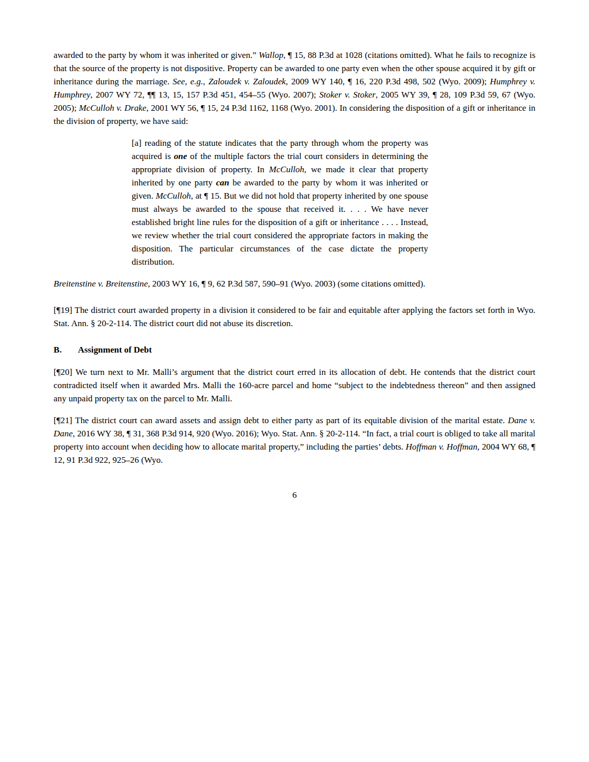awarded to the party by whom it was inherited or given.” Wallop, ¶ 15, 88 P.3d at 1028 (citations omitted). What he fails to recognize is that the source of the property is not dispositive. Property can be awarded to one party even when the other spouse acquired it by gift or inheritance during the marriage. See, e.g., Zaloudek v. Zaloudek, 2009 WY 140, ¶ 16, 220 P.3d 498, 502 (Wyo. 2009); Humphrey v. Humphrey, 2007 WY 72, ¶¶ 13, 15, 157 P.3d 451, 454–55 (Wyo. 2007); Stoker v. Stoker, 2005 WY 39, ¶ 28, 109 P.3d 59, 67 (Wyo. 2005); McCulloh v. Drake, 2001 WY 56, ¶ 15, 24 P.3d 1162, 1168 (Wyo. 2001). In considering the disposition of a gift or inheritance in the division of property, we have said:
[a] reading of the statute indicates that the party through whom the property was acquired is one of the multiple factors the trial court considers in determining the appropriate division of property. In McCulloh, we made it clear that property inherited by one party can be awarded to the party by whom it was inherited or given. McCulloh, at ¶ 15. But we did not hold that property inherited by one spouse must always be awarded to the spouse that received it. . . . We have never established bright line rules for the disposition of a gift or inheritance . . . . Instead, we review whether the trial court considered the appropriate factors in making the disposition. The particular circumstances of the case dictate the property distribution.
Breitenstine v. Breitenstine, 2003 WY 16, ¶ 9, 62 P.3d 587, 590–91 (Wyo. 2003) (some citations omitted).
[¶19] The district court awarded property in a division it considered to be fair and equitable after applying the factors set forth in Wyo. Stat. Ann. § 20-2-114. The district court did not abuse its discretion.
B. Assignment of Debt
[¶20] We turn next to Mr. Malli’s argument that the district court erred in its allocation of debt. He contends that the district court contradicted itself when it awarded Mrs. Malli the 160-acre parcel and home “subject to the indebtedness thereon” and then assigned any unpaid property tax on the parcel to Mr. Malli.
[¶21] The district court can award assets and assign debt to either party as part of its equitable division of the marital estate. Dane v. Dane, 2016 WY 38, ¶ 31, 368 P.3d 914, 920 (Wyo. 2016); Wyo. Stat. Ann. § 20-2-114. “In fact, a trial court is obliged to take all marital property into account when deciding how to allocate marital property,” including the parties’ debts. Hoffman v. Hoffman, 2004 WY 68, ¶ 12, 91 P.3d 922, 925–26 (Wyo.
6